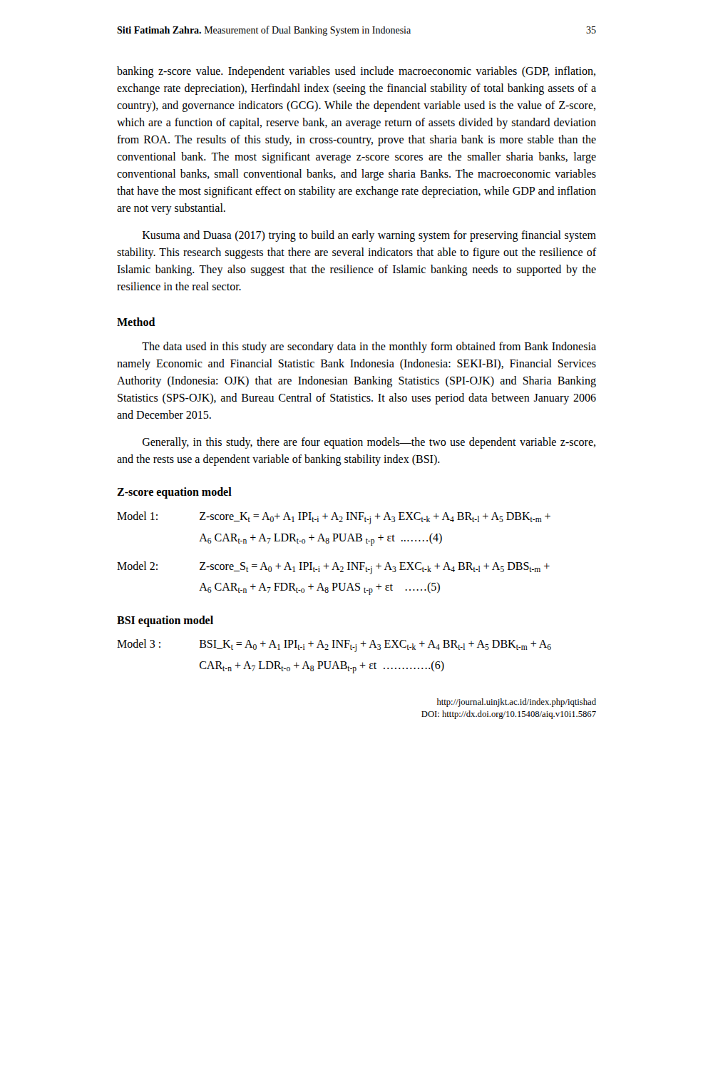Siti Fatimah Zahra. Measurement of Dual Banking System in Indonesia 35
banking z-score value. Independent variables used include macroeconomic variables (GDP, inflation, exchange rate depreciation), Herfindahl index (seeing the financial stability of total banking assets of a country), and governance indicators (GCG). While the dependent variable used is the value of Z-score, which are a function of capital, reserve bank, an average return of assets divided by standard deviation from ROA. The results of this study, in cross-country, prove that sharia bank is more stable than the conventional bank. The most significant average z-score scores are the smaller sharia banks, large conventional banks, small conventional banks, and large sharia Banks. The macroeconomic variables that have the most significant effect on stability are exchange rate depreciation, while GDP and inflation are not very substantial.
Kusuma and Duasa (2017) trying to build an early warning system for preserving financial system stability. This research suggests that there are several indicators that able to figure out the resilience of Islamic banking. They also suggest that the resilience of Islamic banking needs to supported by the resilience in the real sector.
Method
The data used in this study are secondary data in the monthly form obtained from Bank Indonesia namely Economic and Financial Statistic Bank Indonesia (Indonesia: SEKI-BI), Financial Services Authority (Indonesia: OJK) that are Indonesian Banking Statistics (SPI-OJK) and Sharia Banking Statistics (SPS-OJK), and Bureau Central of Statistics. It also uses period data between January 2006 and December 2015.
Generally, in this study, there are four equation models—the two use dependent variable z-score, and the rests use a dependent variable of banking stability index (BSI).
Z-score equation model
Model 1: Z-score_Kt = A0+ A1 IPIt-i + A2 INFt-j + A3 EXCt-k + A4 BRt-l + A5 DBKt-m +
A6 CARt-n + A7 LDRt-o + A8 PUAB t-p + εt ..……(4)
Model 2: Z-score_St = A0 + A1 IPIt-i + A2 INFt-j + A3 EXCt-k + A4 BRt-l + A5 DBSt-m +
A6 CARt-n + A7 FDRt-o + A8 PUAS t-p + εt ……(5)
BSI equation model
Model 3 : BSI_Kt = A0 + A1 IPIt-i + A2 INFt-j + A3 EXCt-k + A4 BRt-l + A5 DBKt-m + A6
CARt-n + A7 LDRt-o + A8 PUABt-p + εt ………….(6)
http://journal.uinjkt.ac.id/index.php/iqtishad
DOI: htttp://dx.doi.org/10.15408/aiq.v10i1.5867